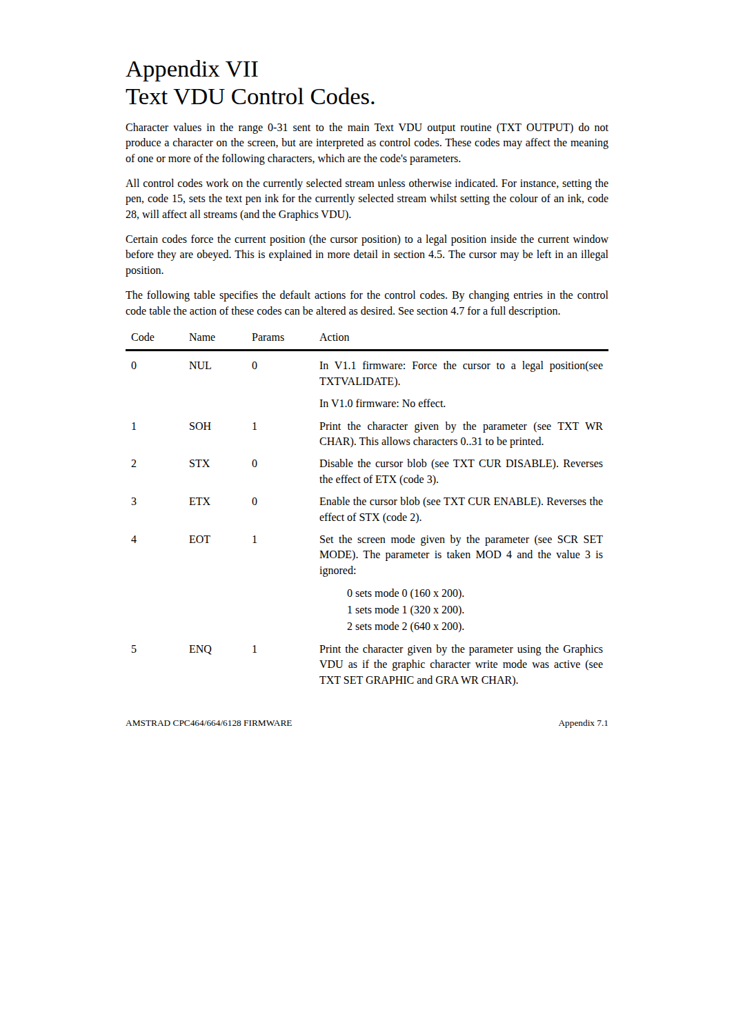Appendix VIIText VDU Control Codes.
Character values in the range 0-31 sent to the main Text VDU output routine (TXT OUTPUT) do not produce a character on the screen, but are interpreted as control codes. These codes may affect the meaning of one or more of the following characters, which are the code's parameters.
All control codes work on the currently selected stream unless otherwise indicated. For instance, setting the pen, code 15, sets the text pen ink for the currently selected stream whilst setting the colour of an ink, code 28, will affect all streams (and the Graphics VDU).
Certain codes force the current position (the cursor position) to a legal position inside the current window before they are obeyed. This is explained in more detail in section 4.5. The cursor may be left in an illegal position.
The following table specifies the default actions for the control codes. By changing entries in the control code table the action of these codes can be altered as desired. See section 4.7 for a full description.
| Code | Name | Params | Action |
| --- | --- | --- | --- |
| 0 | NUL | 0 | In V1.1 firmware: Force the cursor to a legal position(see TXTVALIDATE). In V1.0 firmware: No effect. |
| 1 | SOH | 1 | Print the character given by the parameter (see TXT WR CHAR). This allows characters 0..31 to be printed. |
| 2 | STX | 0 | Disable the cursor blob (see TXT CUR DISABLE). Reverses the effect of ETX (code 3). |
| 3 | ETX | 0 | Enable the cursor blob (see TXT CUR ENABLE). Reverses the effect of STX (code 2). |
| 4 | EOT | 1 | Set the screen mode given by the parameter (see SCR SET MODE). The parameter is taken MOD 4 and the value 3 is ignored: 0 sets mode 0 (160 x 200). 1 sets mode 1 (320 x 200). 2 sets mode 2 (640 x 200). |
| 5 | ENQ | 1 | Print the character given by the parameter using the Graphics VDU as if the graphic character write mode was active (see TXT SET GRAPHIC and GRA WR CHAR). |
AMSTRAD CPC464/664/6128 FIRMWARE Appendix 7.1